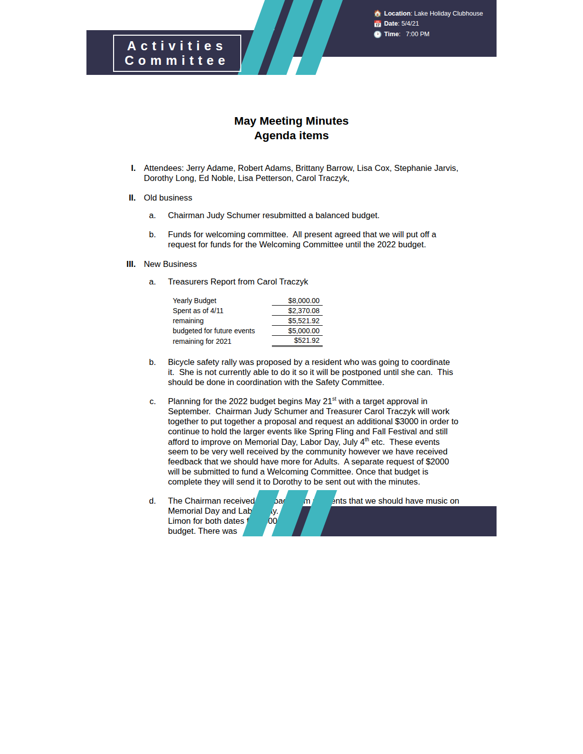Activities
Committee
🏠Location: Lake Holiday Clubhouse
📅Date: 5/4/21
🕑Time: 7:00 PM
May Meeting Minutes Agenda items
Attendees: Jerry Adame, Robert Adams, Brittany Barrow, Lisa Cox, Stephanie Jarvis, Dorothy Long, Ed Noble, Lisa Petterson, Carol Traczyk,
Old business
Chairman Judy Schumer resubmitted a balanced budget.
Funds for welcoming committee. All present agreed that we will put off a request for funds for the Welcoming Committee until the 2022 budget.
New Business
Treasurers Report from Carol Traczyk
| Yearly Budget | $8,000.00 |
| Spent as of 4/11 | $2,370.08 |
| remaining | $5,521.92 |
| budgeted for future events | $5,000.00 |
| remaining for 2021 | $521.92 |
Bicycle safety rally was proposed by a resident who was going to coordinate it. She is not currently able to do it so it will be postponed until she can. This should be done in coordination with the Safety Committee.
Planning for the 2022 budget begins May 21st with a target approval in September. Chairman Judy Schumer and Treasurer Carol Traczyk will work together to put together a proposal and request an additional $3000 in order to continue to hold the larger events like Spring Fling and Fall Festival and still afford to improve on Memorial Day, Labor Day, July 4th etc. These events seem to be very well received by the community however we have received feedback that we should have more for Adults. A separate request of $2000 will be submitted to fund a Welcoming Committee. Once that budget is complete they will send it to Dorothy to be sent out with the minutes.
The Chairman received feedback from residents that we should have music on Memorial Day and Labor Day. The opportunity presented itself to book Robbie Limon for both dates for $500 each but we do not have the money in the budget. There was